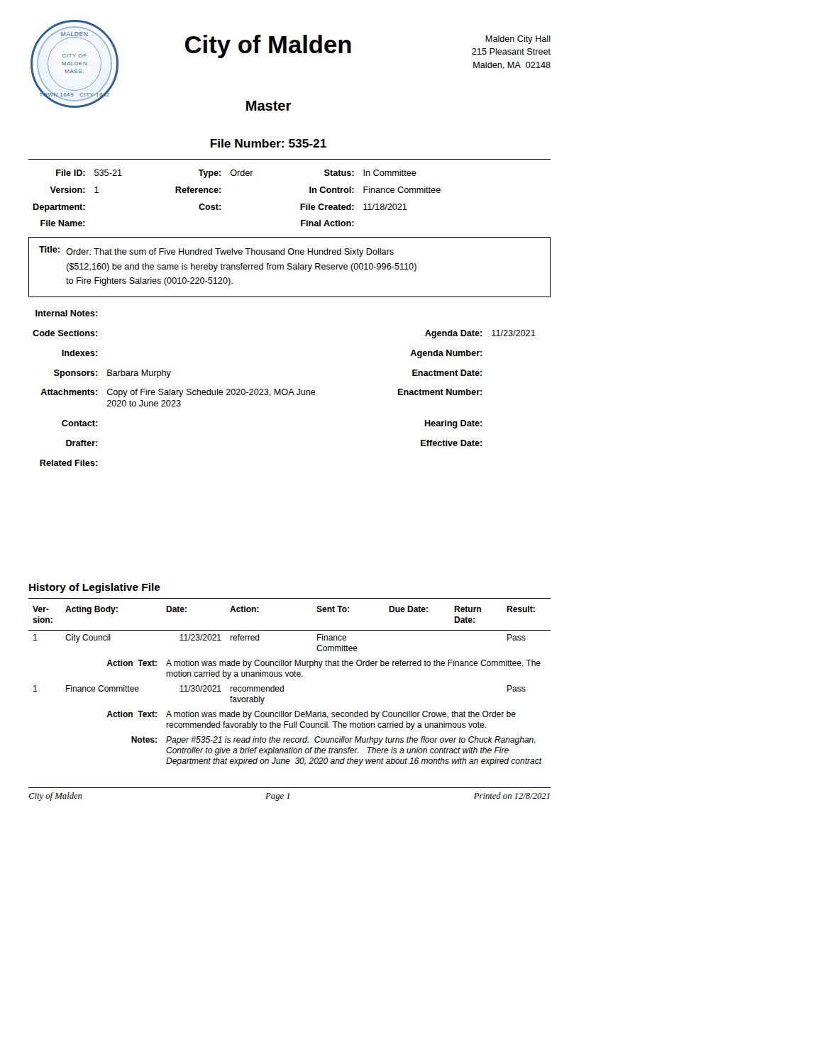MALDEN
CITY OF
MALDEN
MASS.
TOWN 1649 CITY 1882
City of Malden
Master
File Number: 535-21
Malden City Hall
215 Pleasant Street
Malden, MA 02148
| File ID: | 535-21 | Type: | Order | Status: | In Committee |
| Version: | 1 | Reference: | | In Control: | Finance Committee |
| Department: | | Cost: | | File Created: | 11/18/2021 |
| File Name: | | | | Final Action: | |
| Title: | Order: That the sum of Five Hundred Twelve Thousand One Hundred Sixty Dollars ($512,160) be and the same is hereby transferred from Salary Reserve (0010-996-5110) to Fire Fighters Salaries (0010-220-5120). |
| Internal Notes: | | | | |
| Code Sections: | | | Agenda Date: | 11/23/2021 |
| Indexes: | | | Agenda Number: | |
| Sponsors: | Barbara Murphy | | Enactment Date: | |
| Attachments: | Copy of Fire Salary Schedule 2020-2023, MOA June 2020 to June 2023 | | Enactment Number: | |
| Contact: | | | Hearing Date: | |
| Drafter: | | | Effective Date: | |
| Related Files: | | | | |
History of Legislative File
| Ver- sion: | Acting Body: | Date: | Action: | Sent To: | Due Date: | Return Date: | Result: |
| --- | --- | --- | --- | --- | --- | --- | --- |
| 1 | City Council | 11/23/2021 | referred | Finance Committee | | | Pass |
| | Action Text: | A motion was made by Councillor Murphy that the Order be referred to the Finance Committee. The motion carried by a unanimous vote. |
| 1 | Finance Committee | 11/30/2021 | recommended favorably | | | | Pass |
| | Action Text: | A motion was made by Councillor DeMaria, seconded by Councillor Crowe, that the Order be recommended favorably to the Full Council. The motion carried by a unanimous vote. |
| | Notes: | Paper #535-21 is read into the record. Councillor Murhpy turns the floor over to Chuck Ranaghan, Controller to give a brief explanation of the transfer. There is a union contract with the Fire Department that expired on June 30, 2020 and they went about 16 months with an expired contract |
City of Malden
Page 1
Printed on 12/8/2021